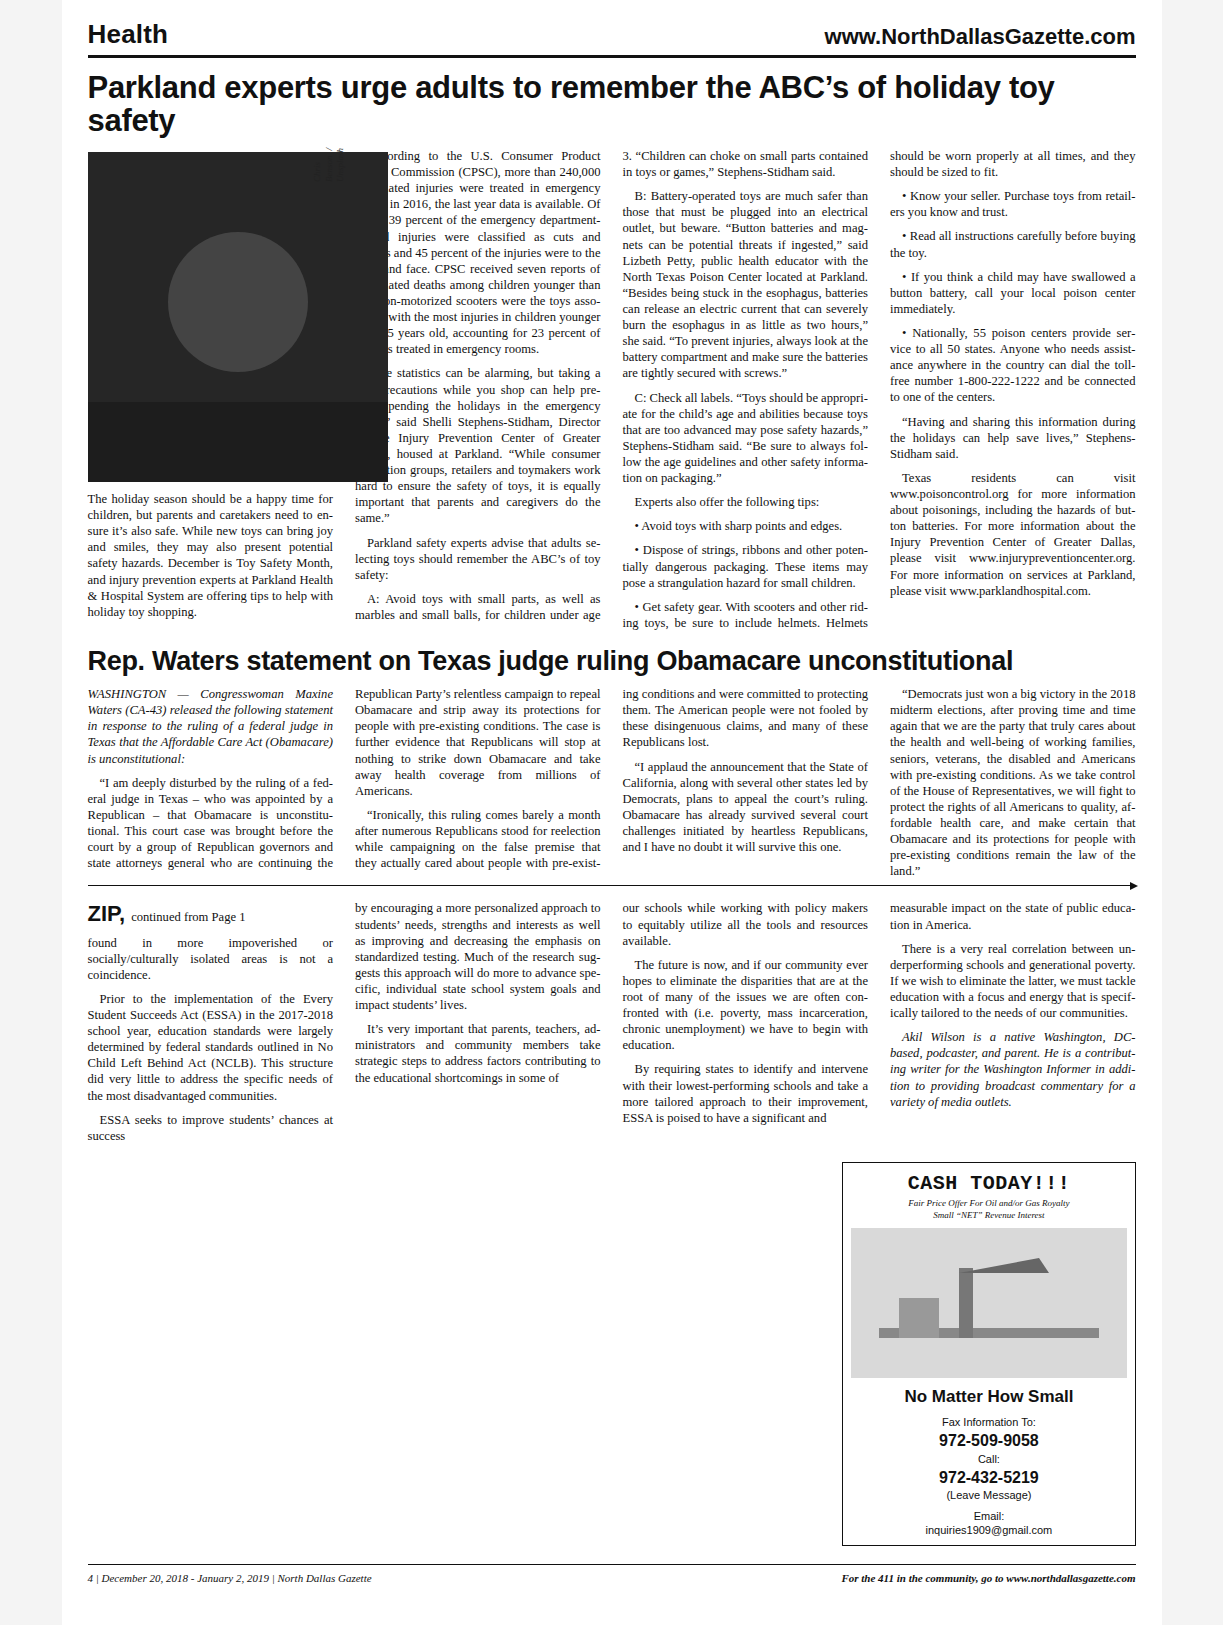Health
www.NorthDallasGazette.com
Parkland experts urge adults to remember the ABC’s of holiday toy safety
Chris Benson / Unsplash
The holiday season should be a happy time for children, but parents and caretakers need to ensure it’s also safe. While new toys can bring joy and smiles, they may also present potential safety hazards. December is Toy Safety Month, and injury prevention experts at Parkland Health & Hospital System are offering tips to help with holiday toy shopping.
According to the U.S. Consumer Product Safety Commission (CPSC), more than 240,000 toy-related injuries were treated in emergency rooms in 2016, the last year data is available. Of those, 39 percent of the emergency department-treated injuries were classified as cuts and bruises and 45 percent of the injuries were to the head and face. CPSC received seven reports of toy-related deaths among children younger than 15. Non-motorized scooters were the toys associated with the most injuries in children younger than 15 years old, accounting for 23 percent of injuries treated in emergency rooms.
“The statistics can be alarming, but taking a few precautions while you shop can help prevent spending the holidays in the emergency room,” said Shelli Stephens-Stidham, Director of the Injury Prevention Center of Greater Dallas, housed at Parkland. “While consumer protection groups, retailers and toymakers work hard to ensure the safety of toys, it is equally important that parents and caregivers do the same.”
Parkland safety experts advise that adults selecting toys should remember the ABC’s of toy safety:
A: Avoid toys with small parts, as well as marbles and small balls, for children under age 3. “Children can choke on small parts contained in toys or games,” Stephens-Stidham said.
B: Battery-operated toys are much safer than those that must be plugged into an electrical outlet, but beware. “Button batteries and magnets can be potential threats if ingested,” said Lizbeth Petty, public health educator with the North Texas Poison Center located at Parkland. “Besides being stuck in the esophagus, batteries can release an electric current that can severely burn the esophagus in as little as two hours,” she said. “To prevent injuries, always look at the battery compartment and make sure the batteries are tightly secured with screws.”
C: Check all labels. “Toys should be appropriate for the child’s age and abilities because toys that are too advanced may pose safety hazards,” Stephens-Stidham said. “Be sure to always follow the age guidelines and other safety information on packaging.”
Experts also offer the following tips:
• Avoid toys with sharp points and edges.
• Dispose of strings, ribbons and other potentially dangerous packaging. These items may pose a strangulation hazard for small children.
• Get safety gear. With scooters and other riding toys, be sure to include helmets. Helmets should be worn properly at all times, and they should be sized to fit.
• Know your seller. Purchase toys from retailers you know and trust.
• Read all instructions carefully before buying the toy.
• If you think a child may have swallowed a button battery, call your local poison center immediately.
• Nationally, 55 poison centers provide service to all 50 states. Anyone who needs assistance anywhere in the country can dial the toll-free number 1-800-222-1222 and be connected to one of the centers.
“Having and sharing this information during the holidays can help save lives,” Stephens-Stidham said.
Texas residents can visit www.poisoncontrol.org for more information about poisonings, including the hazards of button batteries. For more information about the Injury Prevention Center of Greater Dallas, please visit www.injurypreventioncenter.org. For more information on services at Parkland, please visit www.parklandhospital.com.
Rep. Waters statement on Texas judge ruling Obamacare unconstitutional
WASHINGTON — Congresswoman Maxine Waters (CA-43) released the following statement in response to the ruling of a federal judge in Texas that the Affordable Care Act (Obamacare) is unconstitutional:
“I am deeply disturbed by the ruling of a federal judge in Texas – who was appointed by a Republican – that Obamacare is unconstitutional. This court case was brought before the court by a group of Republican governors and state attorneys general who are continuing the Republican Party’s relentless campaign to repeal Obamacare and strip away its protections for people with pre-existing conditions. The case is further evidence that Republicans will stop at nothing to strike down Obamacare and take away health coverage from millions of Americans.
“Ironically, this ruling comes barely a month after numerous Republicans stood for reelection while campaigning on the false premise that they actually cared about people with pre-existing conditions and were committed to protecting them. The American people were not fooled by these disingenuous claims, and many of these Republicans lost.
“I applaud the announcement that the State of California, along with several other states led by Democrats, plans to appeal the court’s ruling. Obamacare has already survived several court challenges initiated by heartless Republicans, and I have no doubt it will survive this one.
“Democrats just won a big victory in the 2018 midterm elections, after proving time and time again that we are the party that truly cares about the health and well-being of working families, seniors, veterans, the disabled and Americans with pre-existing conditions. As we take control of the House of Representatives, we will fight to protect the rights of all Americans to quality, affordable health care, and make certain that Obamacare and its protections for people with pre-existing conditions remain the law of the land.”
ZIP, continued from Page 1
found in more impoverished or socially/culturally isolated areas is not a coincidence.
Prior to the implementation of the Every Student Succeeds Act (ESSA) in the 2017-2018 school year, education standards were largely determined by federal standards outlined in No Child Left Behind Act (NCLB). This structure did very little to address the specific needs of the most disadvantaged communities.
ESSA seeks to improve students’ chances at success
by encouraging a more personalized approach to students’ needs, strengths and interests as well as improving and decreasing the emphasis on standardized testing. Much of the research suggests this approach will do more to advance specific, individual state school system goals and impact students’ lives.
It’s very important that parents, teachers, administrators and community members take strategic steps to address factors contributing to the educational shortcomings in some of
our schools while working with policy makers to equitably utilize all the tools and resources available.
The future is now, and if our community ever hopes to eliminate the disparities that are at the root of many of the issues we are often confronted with (i.e. poverty, mass incarceration, chronic unemployment) we have to begin with education.
By requiring states to identify and intervene with their lowest-performing schools and take a more tailored approach to their improvement, ESSA is poised to have a significant and
measurable impact on the state of public education in America.
There is a very real correlation between underperforming schools and generational poverty. If we wish to eliminate the latter, we must tackle education with a focus and energy that is specifically tailored to the needs of our communities.
Akil Wilson is a native Washington, DC-based, podcaster, and parent. He is a contributing writer for the Washington Informer in addition to providing broadcast commentary for a variety of media outlets.
CASH TODAY!!!
Fair Price Offer For Oil and/or Gas Royalty
Small “NET” Revenue Interest
No Matter How Small
Fax Information To:
972-509-9058
Call:
972-432-5219
(Leave Message)
Email:
inquiries1909@gmail.com
4 | December 20, 2018 - January 2, 2019 | North Dallas Gazette
For the 411 in the community, go to www.northdallasgazette.com